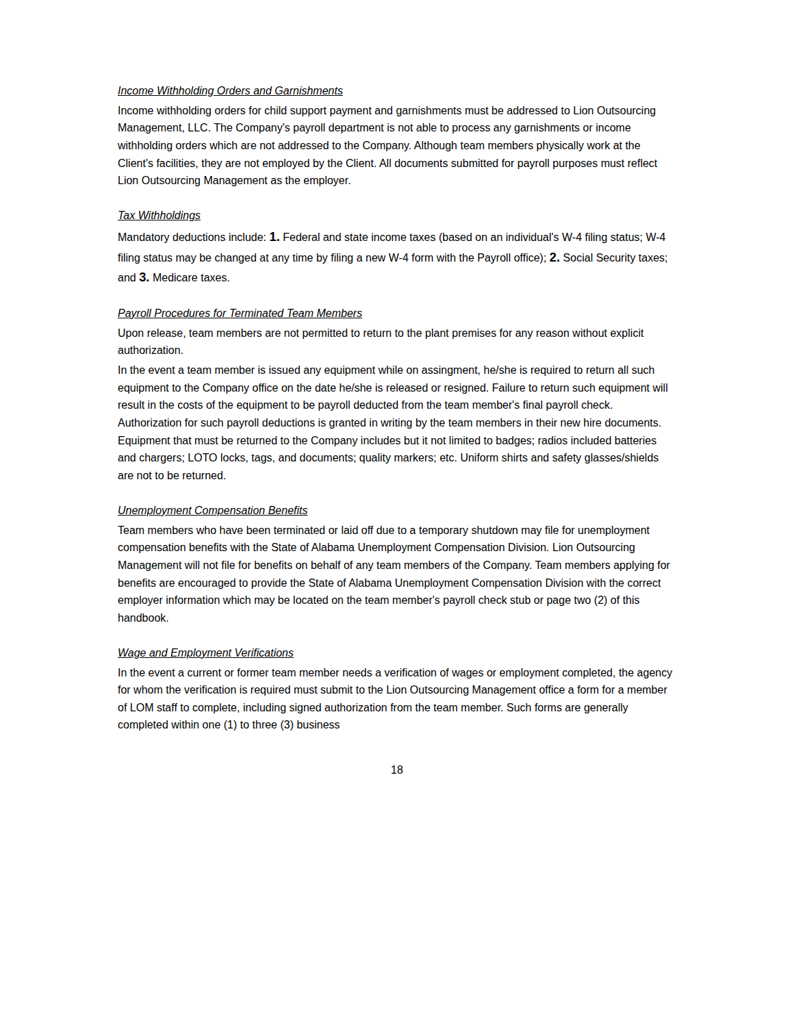Income Withholding Orders and Garnishments
Income withholding orders for child support payment and garnishments must be addressed to Lion Outsourcing Management, LLC. The Company's payroll department is not able to process any garnishments or income withholding orders which are not addressed to the Company. Although team members physically work at the Client's facilities, they are not employed by the Client. All documents submitted for payroll purposes must reflect Lion Outsourcing Management as the employer.
Tax Withholdings
Mandatory deductions include: 1. Federal and state income taxes (based on an individual's W-4 filing status; W-4 filing status may be changed at any time by filing a new W-4 form with the Payroll office); 2. Social Security taxes; and 3. Medicare taxes.
Payroll Procedures for Terminated Team Members
Upon release, team members are not permitted to return to the plant premises for any reason without explicit authorization.
In the event a team member is issued any equipment while on assingment, he/she is required to return all such equipment to the Company office on the date he/she is released or resigned. Failure to return such equipment will result in the costs of the equipment to be payroll deducted from the team member's final payroll check. Authorization for such payroll deductions is granted in writing by the team members in their new hire documents. Equipment that must be returned to the Company includes but it not limited to badges; radios included batteries and chargers; LOTO locks, tags, and documents; quality markers; etc. Uniform shirts and safety glasses/shields are not to be returned.
Unemployment Compensation Benefits
Team members who have been terminated or laid off due to a temporary shutdown may file for unemployment compensation benefits with the State of Alabama Unemployment Compensation Division. Lion Outsourcing Management will not file for benefits on behalf of any team members of the Company. Team members applying for benefits are encouraged to provide the State of Alabama Unemployment Compensation Division with the correct employer information which may be located on the team member's payroll check stub or page two (2) of this handbook.
Wage and Employment Verifications
In the event a current or former team member needs a verification of wages or employment completed, the agency for whom the verification is required must submit to the Lion Outsourcing Management office a form for a member of LOM staff to complete, including signed authorization from the team member. Such forms are generally completed within one (1) to three (3) business
18